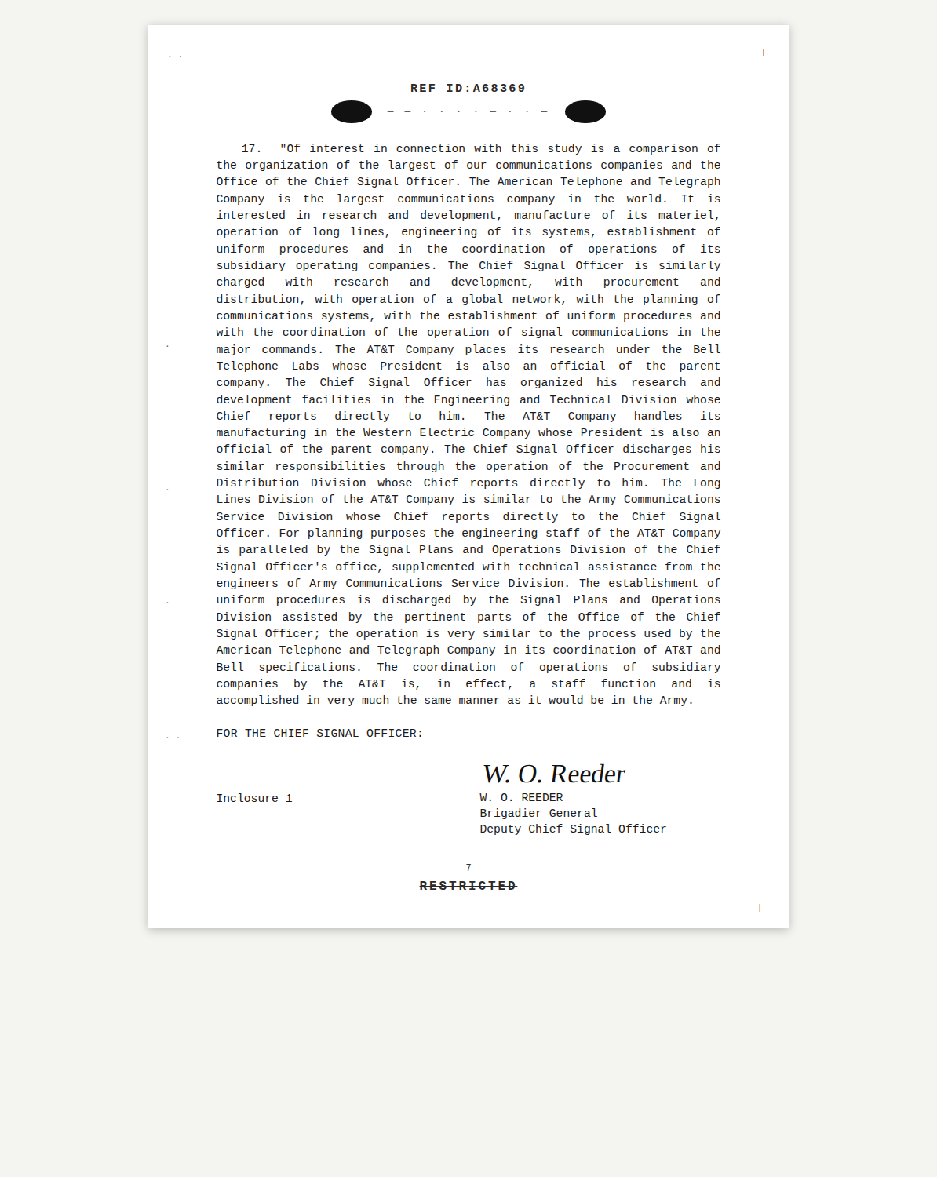· ·
·
·
·
· ·
|
|
REF ID:A68369
— — · · · · — · · —
17. "Of interest in connection with this study is a comparison of the organization of the largest of our communications companies and the Office of the Chief Signal Officer. The American Telephone and Telegraph Company is the largest communications company in the world. It is interested in research and development, manufacture of its materiel, operation of long lines, engineering of its systems, establishment of uniform procedures and in the coordination of operations of its subsidiary operating companies. The Chief Signal Officer is similarly charged with research and development, with procurement and distribution, with operation of a global network, with the planning of communications systems, with the establishment of uniform procedures and with the coordination of the operation of signal communications in the major commands. The AT&T Company places its research under the Bell Telephone Labs whose President is also an official of the parent company. The Chief Signal Officer has organized his research and development facilities in the Engineering and Technical Division whose Chief reports directly to him. The AT&T Company handles its manufacturing in the Western Electric Company whose President is also an official of the parent company. The Chief Signal Officer discharges his similar responsibilities through the operation of the Procurement and Distribution Division whose Chief reports directly to him. The Long Lines Division of the AT&T Company is similar to the Army Communications Service Division whose Chief reports directly to the Chief Signal Officer. For planning purposes the engineering staff of the AT&T Company is paralleled by the Signal Plans and Operations Division of the Chief Signal Officer's office, supplemented with technical assistance from the engineers of Army Communications Service Division. The establishment of uniform procedures is discharged by the Signal Plans and Operations Division assisted by the pertinent parts of the Office of the Chief Signal Officer; the operation is very similar to the process used by the American Telephone and Telegraph Company in its coordination of AT&T and Bell specifications. The coordination of operations of subsidiary companies by the AT&T is, in effect, a staff function and is accomplished in very much the same manner as it would be in the Army.
FOR THE CHIEF SIGNAL OFFICER:
Inclosure 1
W. O. Reeder
W. O. REEDER
Brigadier General
Deputy Chief Signal Officer
7
RESTRICTED